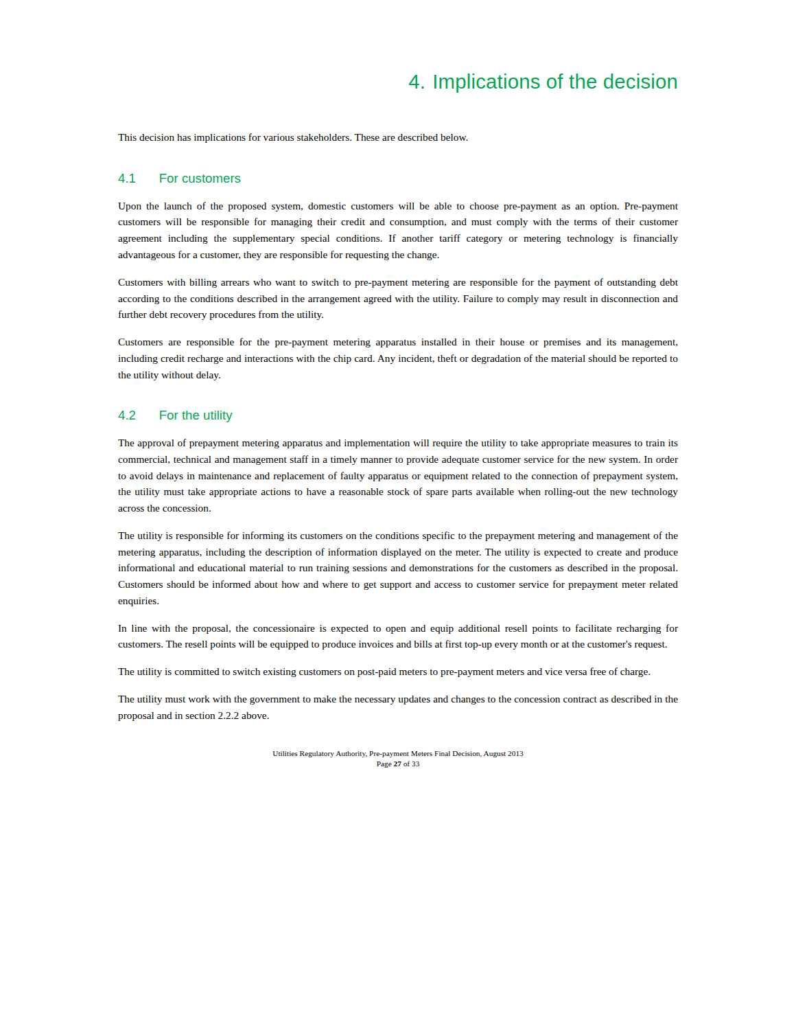4. Implications of the decision
This decision has implications for various stakeholders. These are described below.
4.1 For customers
Upon the launch of the proposed system, domestic customers will be able to choose pre-payment as an option. Pre-payment customers will be responsible for managing their credit and consumption, and must comply with the terms of their customer agreement including the supplementary special conditions. If another tariff category or metering technology is financially advantageous for a customer, they are responsible for requesting the change.
Customers with billing arrears who want to switch to pre-payment metering are responsible for the payment of outstanding debt according to the conditions described in the arrangement agreed with the utility. Failure to comply may result in disconnection and further debt recovery procedures from the utility.
Customers are responsible for the pre-payment metering apparatus installed in their house or premises and its management, including credit recharge and interactions with the chip card. Any incident, theft or degradation of the material should be reported to the utility without delay.
4.2 For the utility
The approval of prepayment metering apparatus and implementation will require the utility to take appropriate measures to train its commercial, technical and management staff in a timely manner to provide adequate customer service for the new system. In order to avoid delays in maintenance and replacement of faulty apparatus or equipment related to the connection of prepayment system, the utility must take appropriate actions to have a reasonable stock of spare parts available when rolling-out the new technology across the concession.
The utility is responsible for informing its customers on the conditions specific to the prepayment metering and management of the metering apparatus, including the description of information displayed on the meter. The utility is expected to create and produce informational and educational material to run training sessions and demonstrations for the customers as described in the proposal. Customers should be informed about how and where to get support and access to customer service for prepayment meter related enquiries.
In line with the proposal, the concessionaire is expected to open and equip additional resell points to facilitate recharging for customers. The resell points will be equipped to produce invoices and bills at first top-up every month or at the customer's request.
The utility is committed to switch existing customers on post-paid meters to pre-payment meters and vice versa free of charge.
The utility must work with the government to make the necessary updates and changes to the concession contract as described in the proposal and in section 2.2.2 above.
Utilities Regulatory Authority, Pre-payment Meters Final Decision, August 2013
Page 27 of 33